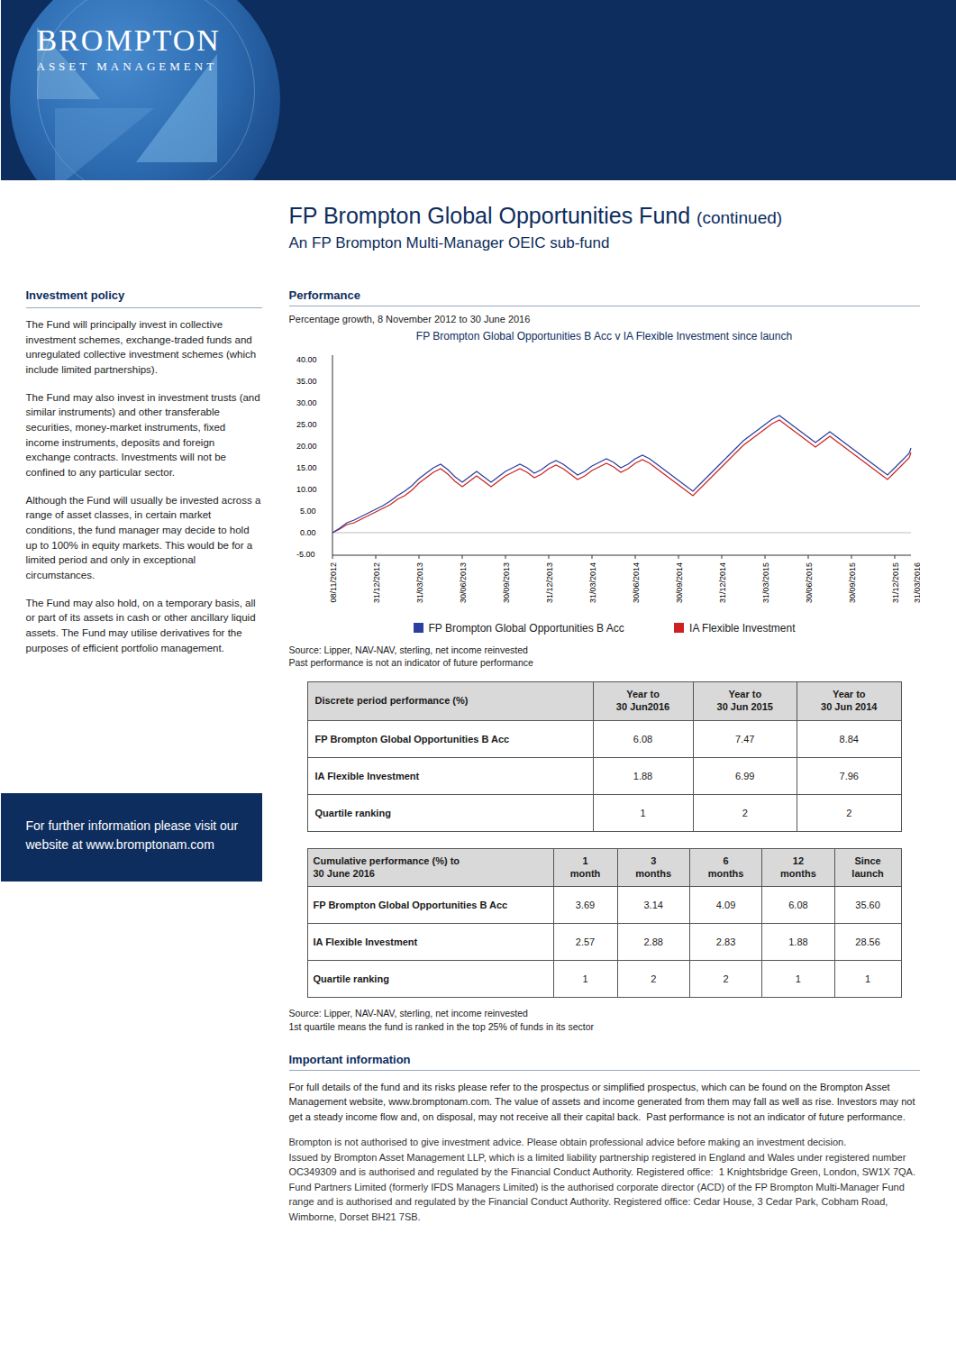BROMPTON ASSET MANAGEMENT
FP Brompton Global Opportunities Fund (continued)
An FP Brompton Multi-Manager OEIC sub-fund
Investment policy
The Fund will principally invest in collective investment schemes, exchange-traded funds and unregulated collective investment schemes (which include limited partnerships).
The Fund may also invest in investment trusts (and similar instruments) and other transferable securities, money-market instruments, fixed income instruments, deposits and foreign exchange contracts. Investments will not be confined to any particular sector.
Although the Fund will usually be invested across a range of asset classes, in certain market conditions, the fund manager may decide to hold up to 100% in equity markets. This would be for a limited period and only in exceptional circumstances.
The Fund may also hold, on a temporary basis, all or part of its assets in cash or other ancillary liquid assets. The Fund may utilise derivatives for the purposes of efficient portfolio management.
For further information please visit our website at www.bromptonam.com
Performance
Percentage growth, 8 November 2012 to 30 June 2016
FP Brompton Global Opportunities B Acc v IA Flexible Investment since launch
40.00 35.00 30.00 25.00 20.00 15.00 10.00 5.00 0.00 -5.00 08/11/2012 31/12/2012 31/03/2013 30/06/2013 30/09/2013 31/12/2013 31/03/2014 30/06/2014 30/09/2014 31/12/2014 31/03/2015 30/06/2015 30/09/2015 31/12/2015 31/03/2016 30/06/2016
FP Brompton Global Opportunities B Acc IA Flexible Investment
Source: Lipper, NAV-NAV, sterling, net income reinvested
Past performance is not an indicator of future performance
| Discrete period performance (%) | Year to 30 Jun2016 | Year to 30 Jun 2015 | Year to 30 Jun 2014 |
| --- | --- | --- | --- |
| FP Brompton Global Opportunities B Acc | 6.08 | 7.47 | 8.84 |
| IA Flexible Investment | 1.88 | 6.99 | 7.96 |
| Quartile ranking | 1 | 2 | 2 |
| Cumulative performance (%) to 30 June 2016 | 1 month | 3 months | 6 months | 12 months | Since launch |
| --- | --- | --- | --- | --- | --- |
| FP Brompton Global Opportunities B Acc | 3.69 | 3.14 | 4.09 | 6.08 | 35.60 |
| IA Flexible Investment | 2.57 | 2.88 | 2.83 | 1.88 | 28.56 |
| Quartile ranking | 1 | 2 | 2 | 1 | 1 |
Source: Lipper, NAV-NAV, sterling, net income reinvested
1st quartile means the fund is ranked in the top 25% of funds in its sector
Important information
For full details of the fund and its risks please refer to the prospectus or simplified prospectus, which can be found on the Brompton Asset Management website, www.bromptonam.com. The value of assets and income generated from them may fall as well as rise. Investors may not get a steady income flow and, on disposal, may not receive all their capital back. Past performance is not an indicator of future performance.
Brompton is not authorised to give investment advice. Please obtain professional advice before making an investment decision.
Issued by Brompton Asset Management LLP, which is a limited liability partnership registered in England and Wales under registered number OC349309 and is authorised and regulated by the Financial Conduct Authority. Registered office: 1 Knightsbridge Green, London, SW1X 7QA. Fund Partners Limited (formerly IFDS Managers Limited) is the authorised corporate director (ACD) of the FP Brompton Multi-Manager Fund range and is authorised and regulated by the Financial Conduct Authority. Registered office: Cedar House, 3 Cedar Park, Cobham Road, Wimborne, Dorset BH21 7SB.